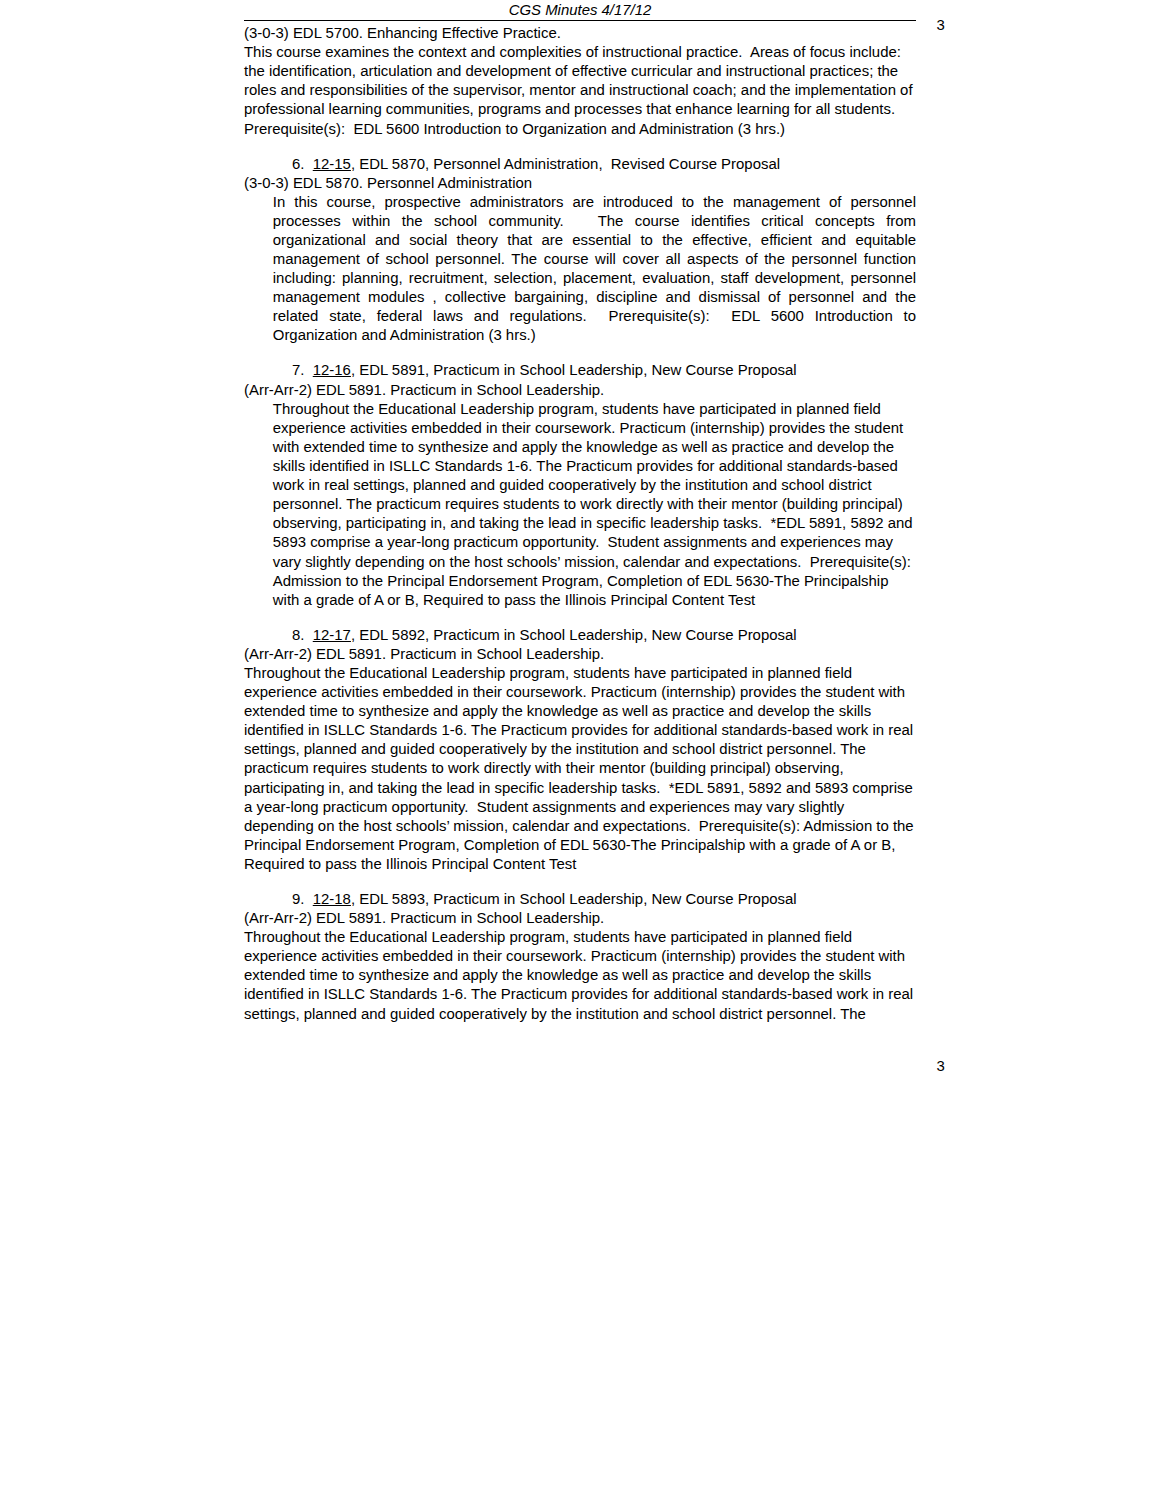CGS Minutes 4/17/12 3
(3-0-3) EDL 5700. Enhancing Effective Practice.
This course examines the context and complexities of instructional practice. Areas of focus include: the identification, articulation and development of effective curricular and instructional practices; the roles and responsibilities of the supervisor, mentor and instructional coach; and the implementation of professional learning communities, programs and processes that enhance learning for all students. Prerequisite(s): EDL 5600 Introduction to Organization and Administration (3 hrs.)
6. 12-15, EDL 5870, Personnel Administration, Revised Course Proposal
(3-0-3) EDL 5870. Personnel Administration
In this course, prospective administrators are introduced to the management of personnel processes within the school community. The course identifies critical concepts from organizational and social theory that are essential to the effective, efficient and equitable management of school personnel. The course will cover all aspects of the personnel function including: planning, recruitment, selection, placement, evaluation, staff development, personnel management modules , collective bargaining, discipline and dismissal of personnel and the related state, federal laws and regulations. Prerequisite(s): EDL 5600 Introduction to Organization and Administration (3 hrs.)
7. 12-16, EDL 5891, Practicum in School Leadership, New Course Proposal
(Arr-Arr-2) EDL 5891. Practicum in School Leadership.
Throughout the Educational Leadership program, students have participated in planned field experience activities embedded in their coursework. Practicum (internship) provides the student with extended time to synthesize and apply the knowledge as well as practice and develop the skills identified in ISLLC Standards 1-6. The Practicum provides for additional standards-based work in real settings, planned and guided cooperatively by the institution and school district personnel. The practicum requires students to work directly with their mentor (building principal) observing, participating in, and taking the lead in specific leadership tasks. *EDL 5891, 5892 and 5893 comprise a year-long practicum opportunity. Student assignments and experiences may vary slightly depending on the host schools’ mission, calendar and expectations. Prerequisite(s): Admission to the Principal Endorsement Program, Completion of EDL 5630-The Principalship with a grade of A or B, Required to pass the Illinois Principal Content Test
8. 12-17, EDL 5892, Practicum in School Leadership, New Course Proposal
(Arr-Arr-2) EDL 5891. Practicum in School Leadership.
Throughout the Educational Leadership program, students have participated in planned field experience activities embedded in their coursework. Practicum (internship) provides the student with extended time to synthesize and apply the knowledge as well as practice and develop the skills identified in ISLLC Standards 1-6. The Practicum provides for additional standards-based work in real settings, planned and guided cooperatively by the institution and school district personnel. The practicum requires students to work directly with their mentor (building principal) observing, participating in, and taking the lead in specific leadership tasks. *EDL 5891, 5892 and 5893 comprise a year-long practicum opportunity. Student assignments and experiences may vary slightly depending on the host schools’ mission, calendar and expectations. Prerequisite(s): Admission to the Principal Endorsement Program, Completion of EDL 5630-The Principalship with a grade of A or B, Required to pass the Illinois Principal Content Test
9. 12-18, EDL 5893, Practicum in School Leadership, New Course Proposal
(Arr-Arr-2) EDL 5891. Practicum in School Leadership.
Throughout the Educational Leadership program, students have participated in planned field experience activities embedded in their coursework. Practicum (internship) provides the student with extended time to synthesize and apply the knowledge as well as practice and develop the skills identified in ISLLC Standards 1-6. The Practicum provides for additional standards-based work in real settings, planned and guided cooperatively by the institution and school district personnel. The
3